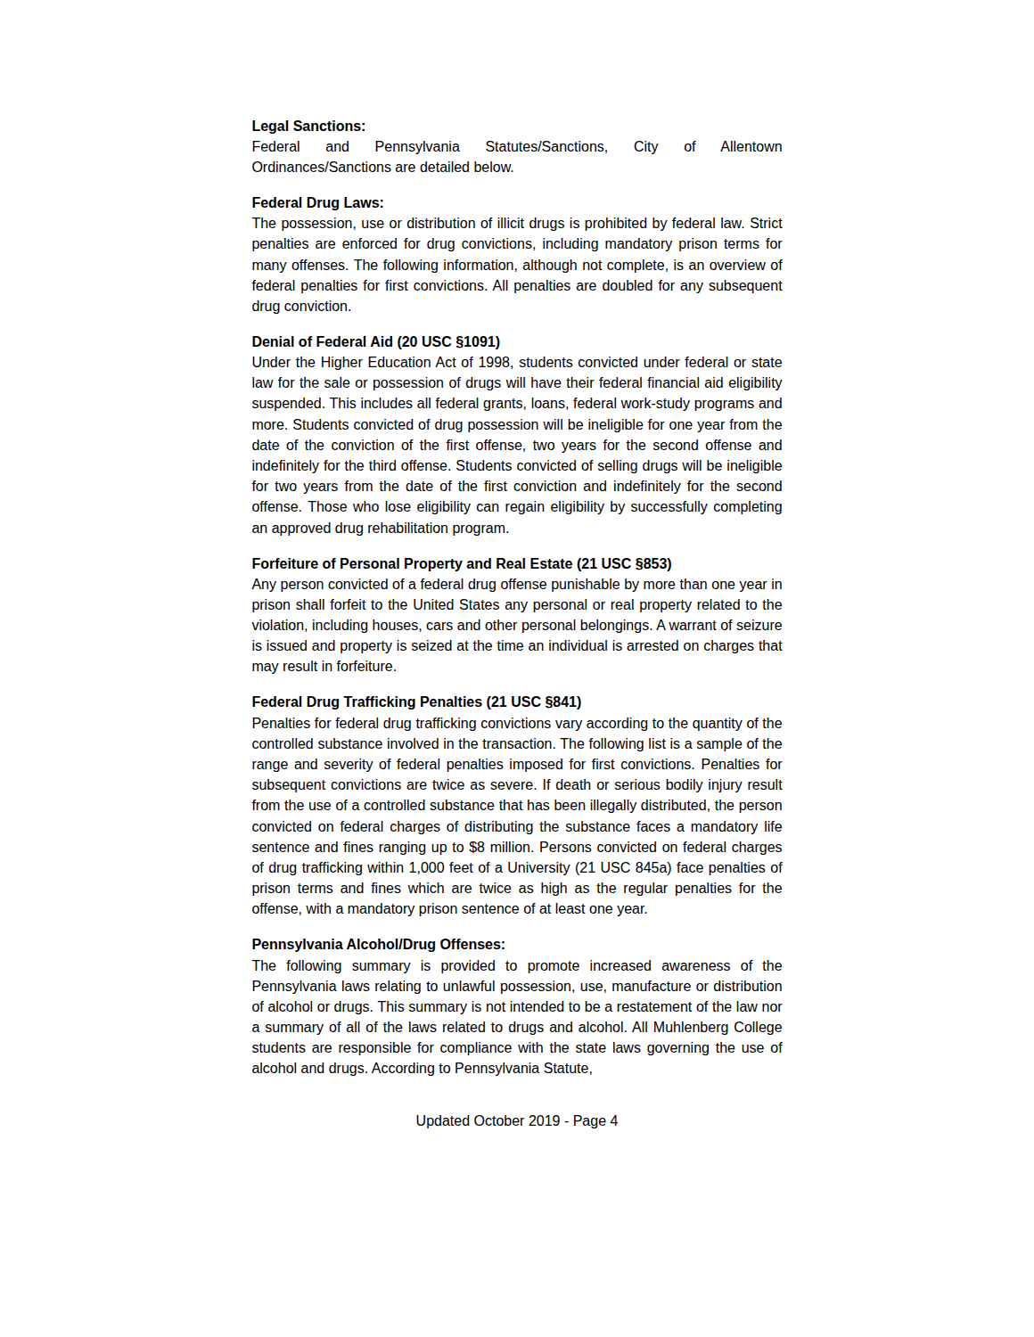Legal Sanctions:
Federal and Pennsylvania Statutes/Sanctions, City of Allentown Ordinances/Sanctions are detailed below.
Federal Drug Laws:
The possession, use or distribution of illicit drugs is prohibited by federal law. Strict penalties are enforced for drug convictions, including mandatory prison terms for many offenses. The following information, although not complete, is an overview of federal penalties for first convictions. All penalties are doubled for any subsequent drug conviction.
Denial of Federal Aid (20 USC §1091)
Under the Higher Education Act of 1998, students convicted under federal or state law for the sale or possession of drugs will have their federal financial aid eligibility suspended. This includes all federal grants, loans, federal work-study programs and more. Students convicted of drug possession will be ineligible for one year from the date of the conviction of the first offense, two years for the second offense and indefinitely for the third offense. Students convicted of selling drugs will be ineligible for two years from the date of the first conviction and indefinitely for the second offense. Those who lose eligibility can regain eligibility by successfully completing an approved drug rehabilitation program.
Forfeiture of Personal Property and Real Estate (21 USC §853)
Any person convicted of a federal drug offense punishable by more than one year in prison shall forfeit to the United States any personal or real property related to the violation, including houses, cars and other personal belongings. A warrant of seizure is issued and property is seized at the time an individual is arrested on charges that may result in forfeiture.
Federal Drug Trafficking Penalties (21 USC §841)
Penalties for federal drug trafficking convictions vary according to the quantity of the controlled substance involved in the transaction. The following list is a sample of the range and severity of federal penalties imposed for first convictions. Penalties for subsequent convictions are twice as severe. If death or serious bodily injury result from the use of a controlled substance that has been illegally distributed, the person convicted on federal charges of distributing the substance faces a mandatory life sentence and fines ranging up to $8 million. Persons convicted on federal charges of drug trafficking within 1,000 feet of a University (21 USC 845a) face penalties of prison terms and fines which are twice as high as the regular penalties for the offense, with a mandatory prison sentence of at least one year.
Pennsylvania Alcohol/Drug Offenses:
The following summary is provided to promote increased awareness of the Pennsylvania laws relating to unlawful possession, use, manufacture or distribution of alcohol or drugs. This summary is not intended to be a restatement of the law nor a summary of all of the laws related to drugs and alcohol. All Muhlenberg College students are responsible for compliance with the state laws governing the use of alcohol and drugs. According to Pennsylvania Statute,
Updated October 2019 - Page 4